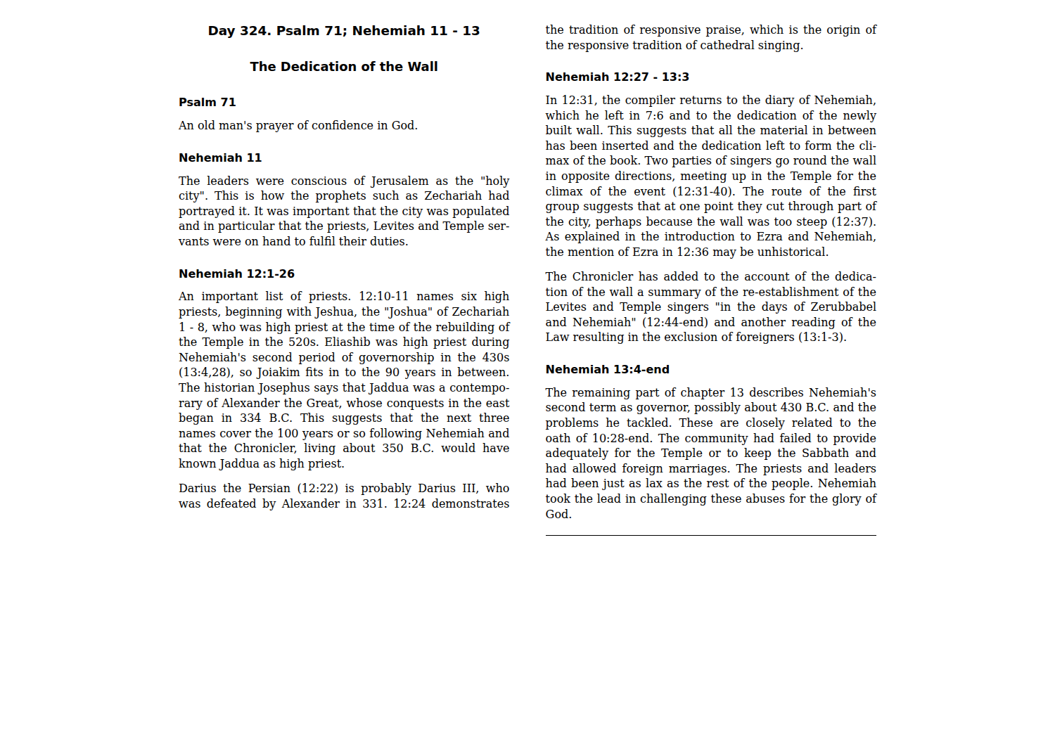Day 324. Psalm 71; Nehemiah 11 - 13
The Dedication of the Wall
Psalm 71
An old man's prayer of confidence in God.
Nehemiah 11
The leaders were conscious of Jerusalem as the "holy city". This is how the prophets such as Zechariah had portrayed it. It was important that the city was populated and in particular that the priests, Levites and Temple servants were on hand to fulfil their duties.
Nehemiah 12:1-26
An important list of priests. 12:10-11 names six high priests, beginning with Jeshua, the "Joshua" of Zechariah 1 - 8, who was high priest at the time of the rebuilding of the Temple in the 520s. Eliashib was high priest during Nehemiah's second period of governorship in the 430s (13:4,28), so Joiakim fits in to the 90 years in between. The historian Josephus says that Jaddua was a contemporary of Alexander the Great, whose conquests in the east began in 334 B.C. This suggests that the next three names cover the 100 years or so following Nehemiah and that the Chronicler, living about 350 B.C. would have known Jaddua as high priest.
Darius the Persian (12:22) is probably Darius III, who was defeated by Alexander in 331. 12:24 demonstrates the tradition of responsive praise, which is the origin of the responsive tradition of cathedral singing.
Nehemiah 12:27 - 13:3
In 12:31, the compiler returns to the diary of Nehemiah, which he left in 7:6 and to the dedication of the newly built wall. This suggests that all the material in between has been inserted and the dedication left to form the climax of the book. Two parties of singers go round the wall in opposite directions, meeting up in the Temple for the climax of the event (12:31-40). The route of the first group suggests that at one point they cut through part of the city, perhaps because the wall was too steep (12:37). As explained in the introduction to Ezra and Nehemiah, the mention of Ezra in 12:36 may be unhistorical.
The Chronicler has added to the account of the dedication of the wall a summary of the re-establishment of the Levites and Temple singers "in the days of Zerubbabel and Nehemiah" (12:44-end) and another reading of the Law resulting in the exclusion of foreigners (13:1-3).
Nehemiah 13:4-end
The remaining part of chapter 13 describes Nehemiah's second term as governor, possibly about 430 B.C. and the problems he tackled. These are closely related to the oath of 10:28-end. The community had failed to provide adequately for the Temple or to keep the Sabbath and had allowed foreign marriages. The priests and leaders had been just as lax as the rest of the people. Nehemiah took the lead in challenging these abuses for the glory of God.